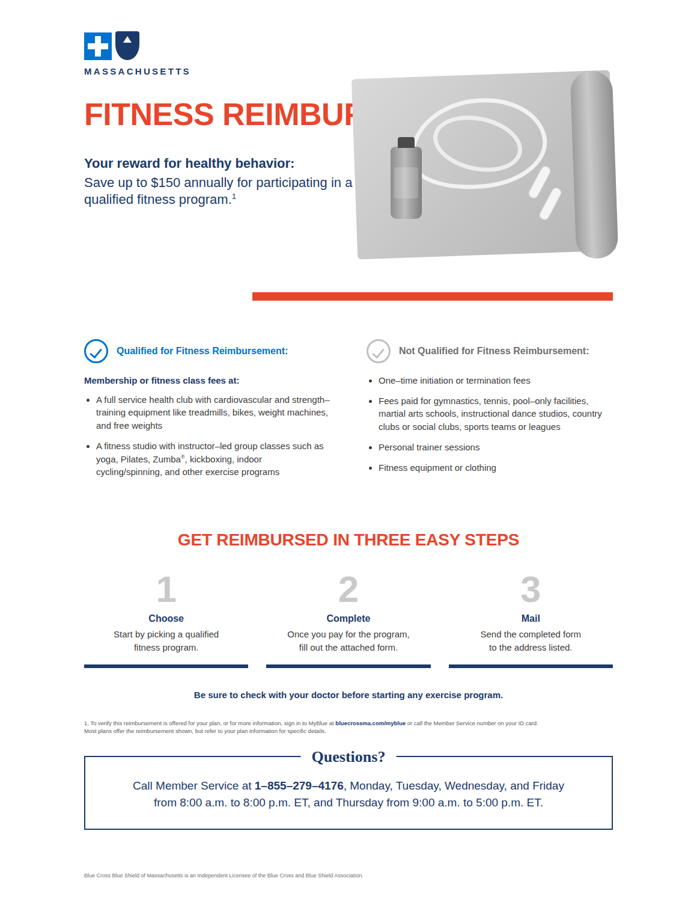MASSACHUSETTS
Fitness Reimbursement
Your reward for healthy behavior:
Save up to $150 annually for participating in a qualified fitness program.1
Qualified for Fitness Reimbursement:
Membership or fitness class fees at:
A full service health club with cardiovascular and strength–training equipment like treadmills, bikes, weight machines, and free weights
A fitness studio with instructor–led group classes such as yoga, Pilates, Zumba®, kickboxing, indoor cycling/spinning, and other exercise programs
Not Qualified for Fitness Reimbursement:
One–time initiation or termination fees
Fees paid for gymnastics, tennis, pool–only facilities, martial arts schools, instructional dance studios, country clubs or social clubs, sports teams or leagues
Personal trainer sessions
Fitness equipment or clothing
Get Reimbursed in Three Easy Steps
1
Choose
Start by picking a qualified
fitness program.
2
Complete
Once you pay for the program,
fill out the attached form.
3
Mail
Send the completed form
to the address listed.
Be sure to check with your doctor before starting any exercise program.
1. To verify this reimbursement is offered for your plan, or for more information, sign in to MyBlue at bluecrossma.com/myblue or call the Member Service number on your ID card. Most plans offer the reimbursement shown, but refer to your plan information for specific details.
Questions?
Call Member Service at 1–855–279–4176, Monday, Tuesday, Wednesday, and Friday
from 8:00 a.m. to 8:00 p.m. ET, and Thursday from 9:00 a.m. to 5:00 p.m. ET.
Blue Cross Blue Shield of Massachusetts is an Independent Licensee of the Blue Cross and Blue Shield Association.